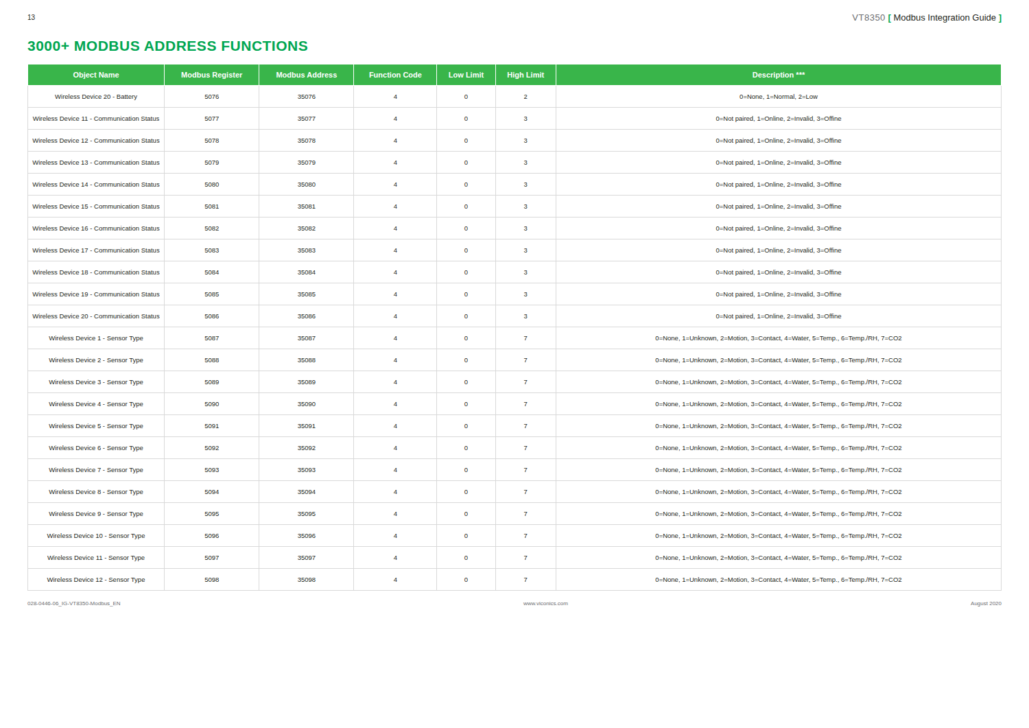13
VT8350 [ Modbus Integration Guide ]
3000+ MODBUS ADDRESS FUNCTIONS
| Object Name | Modbus Register | Modbus Address | Function Code | Low Limit | High Limit | Description *** |
| --- | --- | --- | --- | --- | --- | --- |
| Wireless Device 20 - Battery | 5076 | 35076 | 4 | 0 | 2 | 0=None, 1=Normal, 2=Low |
| Wireless Device 11 - Communication Status | 5077 | 35077 | 4 | 0 | 3 | 0=Not paired, 1=Online, 2=Invalid, 3=Offine |
| Wireless Device 12 - Communication Status | 5078 | 35078 | 4 | 0 | 3 | 0=Not paired, 1=Online, 2=Invalid, 3=Offine |
| Wireless Device 13 - Communication Status | 5079 | 35079 | 4 | 0 | 3 | 0=Not paired, 1=Online, 2=Invalid, 3=Offine |
| Wireless Device 14 - Communication Status | 5080 | 35080 | 4 | 0 | 3 | 0=Not paired, 1=Online, 2=Invalid, 3=Offine |
| Wireless Device 15 - Communication Status | 5081 | 35081 | 4 | 0 | 3 | 0=Not paired, 1=Online, 2=Invalid, 3=Offine |
| Wireless Device 16 - Communication Status | 5082 | 35082 | 4 | 0 | 3 | 0=Not paired, 1=Online, 2=Invalid, 3=Offine |
| Wireless Device 17 - Communication Status | 5083 | 35083 | 4 | 0 | 3 | 0=Not paired, 1=Online, 2=Invalid, 3=Offine |
| Wireless Device 18 - Communication Status | 5084 | 35084 | 4 | 0 | 3 | 0=Not paired, 1=Online, 2=Invalid, 3=Offine |
| Wireless Device 19 - Communication Status | 5085 | 35085 | 4 | 0 | 3 | 0=Not paired, 1=Online, 2=Invalid, 3=Offine |
| Wireless Device 20 - Communication Status | 5086 | 35086 | 4 | 0 | 3 | 0=Not paired, 1=Online, 2=Invalid, 3=Offine |
| Wireless Device 1 - Sensor Type | 5087 | 35087 | 4 | 0 | 7 | 0=None, 1=Unknown, 2=Motion, 3=Contact, 4=Water, 5=Temp., 6=Temp./RH, 7=CO2 |
| Wireless Device 2 - Sensor Type | 5088 | 35088 | 4 | 0 | 7 | 0=None, 1=Unknown, 2=Motion, 3=Contact, 4=Water, 5=Temp., 6=Temp./RH, 7=CO2 |
| Wireless Device 3 - Sensor Type | 5089 | 35089 | 4 | 0 | 7 | 0=None, 1=Unknown, 2=Motion, 3=Contact, 4=Water, 5=Temp., 6=Temp./RH, 7=CO2 |
| Wireless Device 4 - Sensor Type | 5090 | 35090 | 4 | 0 | 7 | 0=None, 1=Unknown, 2=Motion, 3=Contact, 4=Water, 5=Temp., 6=Temp./RH, 7=CO2 |
| Wireless Device 5 - Sensor Type | 5091 | 35091 | 4 | 0 | 7 | 0=None, 1=Unknown, 2=Motion, 3=Contact, 4=Water, 5=Temp., 6=Temp./RH, 7=CO2 |
| Wireless Device 6 - Sensor Type | 5092 | 35092 | 4 | 0 | 7 | 0=None, 1=Unknown, 2=Motion, 3=Contact, 4=Water, 5=Temp., 6=Temp./RH, 7=CO2 |
| Wireless Device 7 - Sensor Type | 5093 | 35093 | 4 | 0 | 7 | 0=None, 1=Unknown, 2=Motion, 3=Contact, 4=Water, 5=Temp., 6=Temp./RH, 7=CO2 |
| Wireless Device 8 - Sensor Type | 5094 | 35094 | 4 | 0 | 7 | 0=None, 1=Unknown, 2=Motion, 3=Contact, 4=Water, 5=Temp., 6=Temp./RH, 7=CO2 |
| Wireless Device 9 - Sensor Type | 5095 | 35095 | 4 | 0 | 7 | 0=None, 1=Unknown, 2=Motion, 3=Contact, 4=Water, 5=Temp., 6=Temp./RH, 7=CO2 |
| Wireless Device 10 - Sensor Type | 5096 | 35096 | 4 | 0 | 7 | 0=None, 1=Unknown, 2=Motion, 3=Contact, 4=Water, 5=Temp., 6=Temp./RH, 7=CO2 |
| Wireless Device 11 - Sensor Type | 5097 | 35097 | 4 | 0 | 7 | 0=None, 1=Unknown, 2=Motion, 3=Contact, 4=Water, 5=Temp., 6=Temp./RH, 7=CO2 |
| Wireless Device 12 - Sensor Type | 5098 | 35098 | 4 | 0 | 7 | 0=None, 1=Unknown, 2=Motion, 3=Contact, 4=Water, 5=Temp., 6=Temp./RH, 7=CO2 |
028-0446-06_IG-VT8350-Modbus_EN
www.viconics.com
August 2020